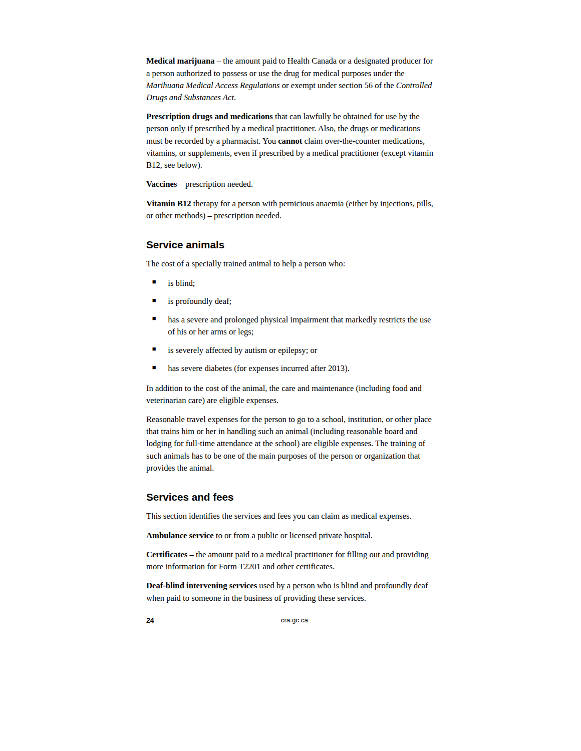Medical marijuana – the amount paid to Health Canada or a designated producer for a person authorized to possess or use the drug for medical purposes under the Marihuana Medical Access Regulations or exempt under section 56 of the Controlled Drugs and Substances Act.
Prescription drugs and medications that can lawfully be obtained for use by the person only if prescribed by a medical practitioner. Also, the drugs or medications must be recorded by a pharmacist. You cannot claim over-the-counter medications, vitamins, or supplements, even if prescribed by a medical practitioner (except vitamin B12, see below).
Vaccines – prescription needed.
Vitamin B12 therapy for a person with pernicious anaemia (either by injections, pills, or other methods) – prescription needed.
Service animals
The cost of a specially trained animal to help a person who:
is blind;
is profoundly deaf;
has a severe and prolonged physical impairment that markedly restricts the use of his or her arms or legs;
is severely affected by autism or epilepsy; or
has severe diabetes (for expenses incurred after 2013).
In addition to the cost of the animal, the care and maintenance (including food and veterinarian care) are eligible expenses.
Reasonable travel expenses for the person to go to a school, institution, or other place that trains him or her in handling such an animal (including reasonable board and lodging for full‑time attendance at the school) are eligible expenses. The training of such animals has to be one of the main purposes of the person or organization that provides the animal.
Services and fees
This section identifies the services and fees you can claim as medical expenses.
Ambulance service to or from a public or licensed private hospital.
Certificates – the amount paid to a medical practitioner for filling out and providing more information for Form T2201 and other certificates.
Deaf-blind intervening services used by a person who is blind and profoundly deaf when paid to someone in the business of providing these services.
24
cra.gc.ca